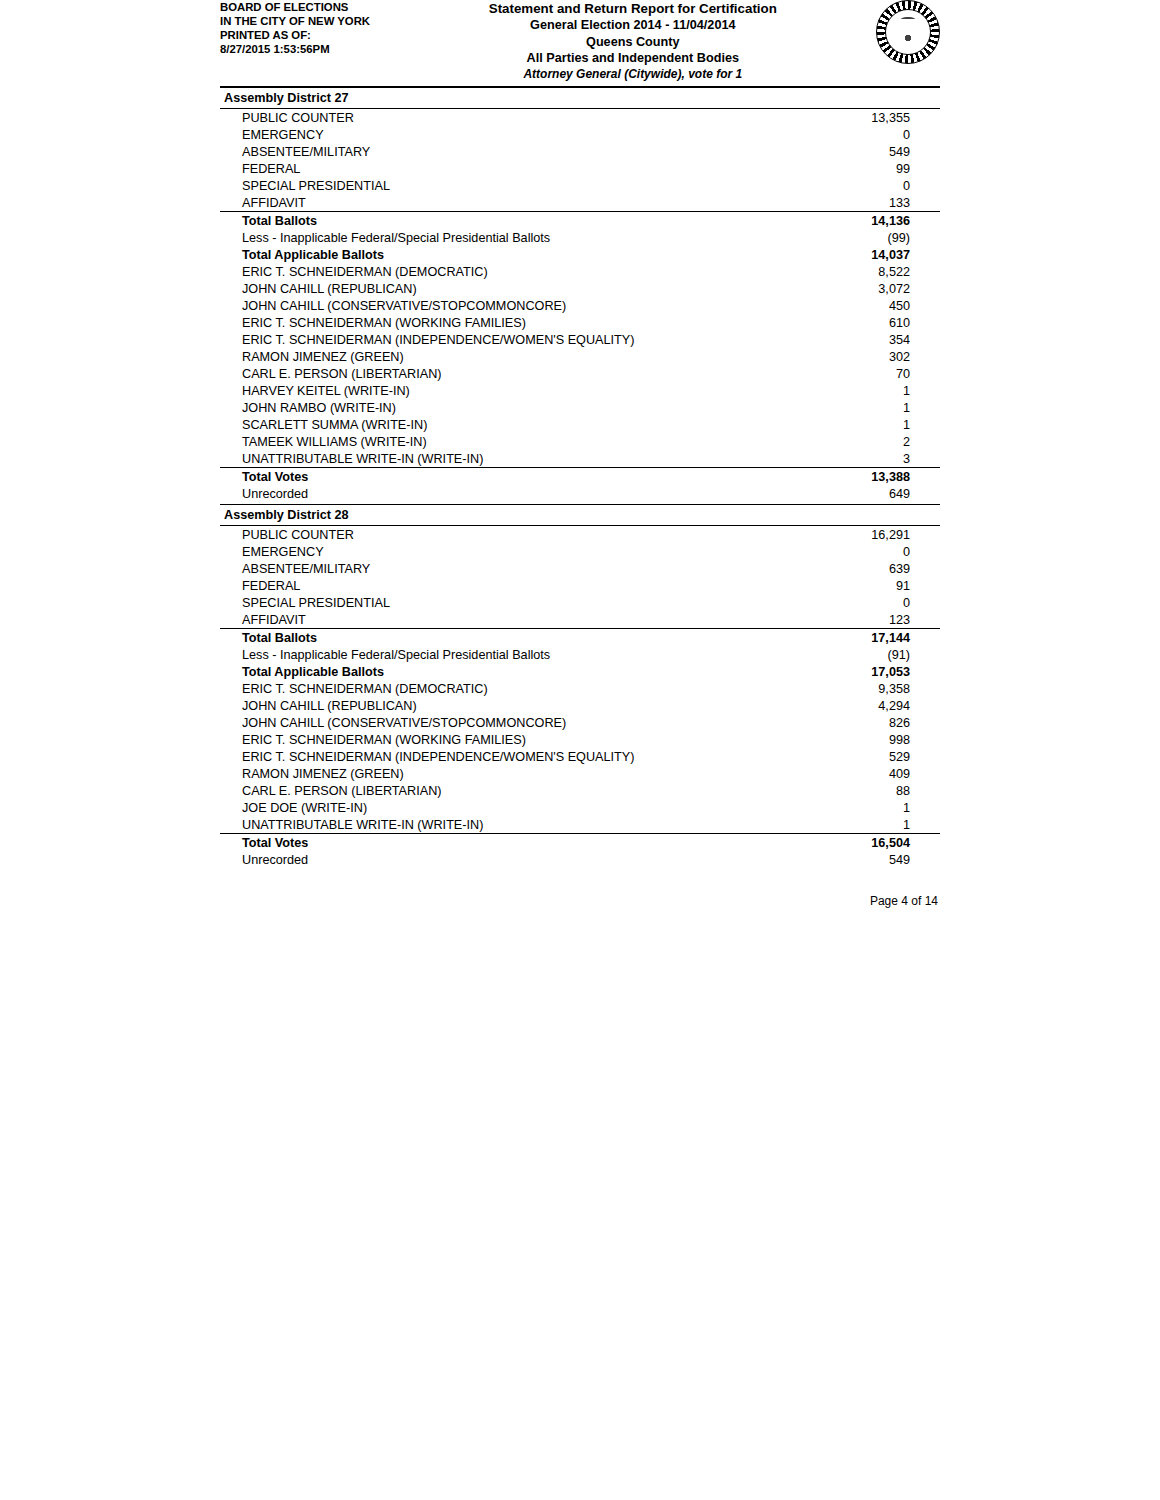BOARD OF ELECTIONS
IN THE CITY OF NEW YORK
PRINTED AS OF:
8/27/2015 1:53:56PM
Statement and Return Report for Certification
General Election 2014 - 11/04/2014
Queens County
All Parties and Independent Bodies
Attorney General (Citywide), vote for 1
Assembly District 27
| PUBLIC COUNTER | 13,355 |
| EMERGENCY | 0 |
| ABSENTEE/MILITARY | 549 |
| FEDERAL | 99 |
| SPECIAL PRESIDENTIAL | 0 |
| AFFIDAVIT | 133 |
| Total Ballots | 14,136 |
| Less - Inapplicable Federal/Special Presidential Ballots | (99) |
| Total Applicable Ballots | 14,037 |
| ERIC T. SCHNEIDERMAN (DEMOCRATIC) | 8,522 |
| JOHN CAHILL (REPUBLICAN) | 3,072 |
| JOHN CAHILL (CONSERVATIVE/STOPCOMMONCORE) | 450 |
| ERIC T. SCHNEIDERMAN (WORKING FAMILIES) | 610 |
| ERIC T. SCHNEIDERMAN (INDEPENDENCE/WOMEN'S EQUALITY) | 354 |
| RAMON JIMENEZ (GREEN) | 302 |
| CARL E. PERSON (LIBERTARIAN) | 70 |
| HARVEY KEITEL (WRITE-IN) | 1 |
| JOHN RAMBO (WRITE-IN) | 1 |
| SCARLETT SUMMA (WRITE-IN) | 1 |
| TAMEEK WILLIAMS (WRITE-IN) | 2 |
| UNATTRIBUTABLE WRITE-IN (WRITE-IN) | 3 |
| Total Votes | 13,388 |
| Unrecorded | 649 |
Assembly District 28
| PUBLIC COUNTER | 16,291 |
| EMERGENCY | 0 |
| ABSENTEE/MILITARY | 639 |
| FEDERAL | 91 |
| SPECIAL PRESIDENTIAL | 0 |
| AFFIDAVIT | 123 |
| Total Ballots | 17,144 |
| Less - Inapplicable Federal/Special Presidential Ballots | (91) |
| Total Applicable Ballots | 17,053 |
| ERIC T. SCHNEIDERMAN (DEMOCRATIC) | 9,358 |
| JOHN CAHILL (REPUBLICAN) | 4,294 |
| JOHN CAHILL (CONSERVATIVE/STOPCOMMONCORE) | 826 |
| ERIC T. SCHNEIDERMAN (WORKING FAMILIES) | 998 |
| ERIC T. SCHNEIDERMAN (INDEPENDENCE/WOMEN'S EQUALITY) | 529 |
| RAMON JIMENEZ (GREEN) | 409 |
| CARL E. PERSON (LIBERTARIAN) | 88 |
| JOE DOE (WRITE-IN) | 1 |
| UNATTRIBUTABLE WRITE-IN (WRITE-IN) | 1 |
| Total Votes | 16,504 |
| Unrecorded | 549 |
Page 4 of 14